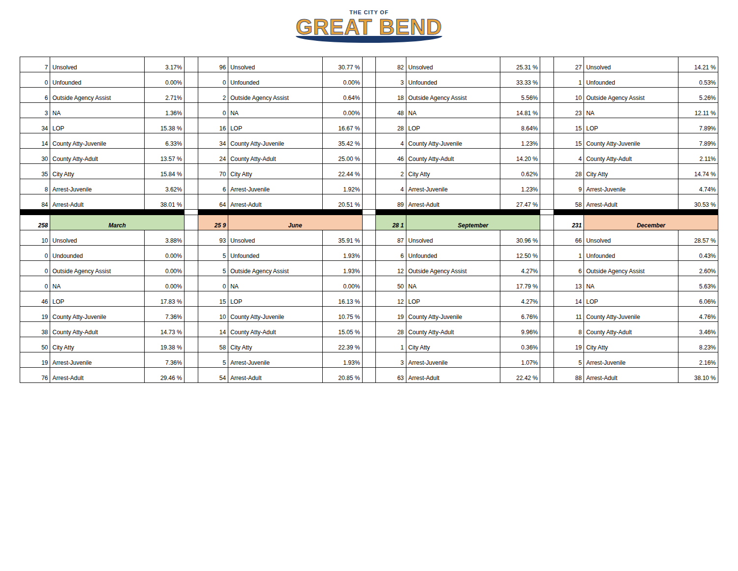THE CITY OF
GREAT BEND
| 7 | Unsolved | 3.17% | | 96 | Unsolved | 30.77 % | | 82 | Unsolved | 25.31 % | | 27 | Unsolved | 14.21 % |
| 0 | Unfounded | 0.00% | | 0 | Unfounded | 0.00% | | 3 | Unfounded | 33.33 % | | 1 | Unfounded | 0.53% |
| 6 | Outside Agency Assist | 2.71% | | 2 | Outside Agency Assist | 0.64% | | 18 | Outside Agency Assist | 5.56% | | 10 | Outside Agency Assist | 5.26% |
| 3 | NA | 1.36% | | 0 | NA | 0.00% | | 48 | NA | 14.81 % | | 23 | NA | 12.11 % |
| 34 | LOP | 15.38 % | | 16 | LOP | 16.67 % | | 28 | LOP | 8.64% | | 15 | LOP | 7.89% |
| 14 | County Atty-Juvenile | 6.33% | | 34 | County Atty-Juvenile | 35.42 % | | 4 | County Atty-Juvenile | 1.23% | | 15 | County Atty-Juvenile | 7.89% |
| 30 | County Atty-Adult | 13.57 % | | 24 | County Atty-Adult | 25.00 % | | 46 | County Atty-Adult | 14.20 % | | 4 | County Atty-Adult | 2.11% |
| 35 | City Atty | 15.84 % | | 70 | City Atty | 22.44 % | | 2 | City Atty | 0.62% | | 28 | City Atty | 14.74 % |
| 8 | Arrest-Juvenile | 3.62% | | 6 | Arrest-Juvenile | 1.92% | | 4 | Arrest-Juvenile | 1.23% | | 9 | Arrest-Juvenile | 4.74% |
| 84 | Arrest-Adult | 38.01 % | | 64 | Arrest-Adult | 20.51 % | | 89 | Arrest-Adult | 27.47 % | | 58 | Arrest-Adult | 30.53 % |
| 258 | March | | 25 9 | June | | 28 1 | September | | 231 | December |
| 10 | Unsolved | 3.88% | | 93 | Unsolved | 35.91 % | | 87 | Unsolved | 30.96 % | | 66 | Unsolved | 28.57 % |
| 0 | Undounded | 0.00% | | 5 | Unfounded | 1.93% | | 6 | Unfounded | 12.50 % | | 1 | Unfounded | 0.43% |
| 0 | Outside Agency Assist | 0.00% | | 5 | Outside Agency Assist | 1.93% | | 12 | Outside Agency Assist | 4.27% | | 6 | Outside Agency Assist | 2.60% |
| 0 | NA | 0.00% | | 0 | NA | 0.00% | | 50 | NA | 17.79 % | | 13 | NA | 5.63% |
| 46 | LOP | 17.83 % | | 15 | LOP | 16.13 % | | 12 | LOP | 4.27% | | 14 | LOP | 6.06% |
| 19 | County Atty-Juvenile | 7.36% | | 10 | County Atty-Juvenile | 10.75 % | | 19 | County Atty-Juvenile | 6.76% | | 11 | County Atty-Juvenile | 4.76% |
| 38 | County Atty-Adult | 14.73 % | | 14 | County Atty-Adult | 15.05 % | | 28 | County Atty-Adult | 9.96% | | 8 | County Atty-Adult | 3.46% |
| 50 | City Atty | 19.38 % | | 58 | City Atty | 22.39 % | | 1 | City Atty | 0.36% | | 19 | City Atty | 8.23% |
| 19 | Arrest-Juvenile | 7.36% | | 5 | Arrest-Juvenile | 1.93% | | 3 | Arrest-Juvenile | 1.07% | | 5 | Arrest-Juvenile | 2.16% |
| 76 | Arrest-Adult | 29.46 % | | 54 | Arrest-Adult | 20.85 % | | 63 | Arrest-Adult | 22.42 % | | 88 | Arrest-Adult | 38.10 % |